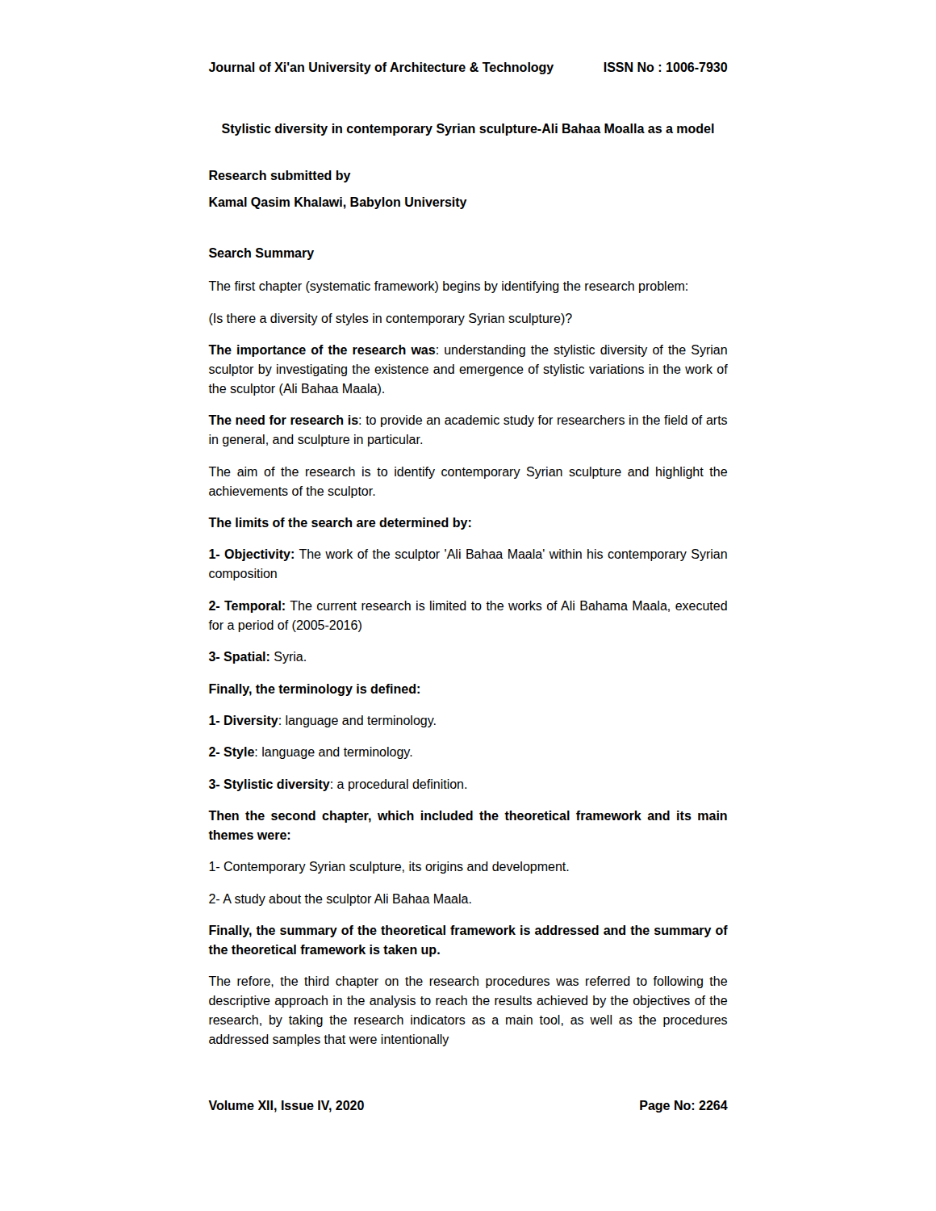Journal of Xi'an University of Architecture & Technology ISSN No : 1006-7930
Stylistic diversity in contemporary Syrian sculpture-Ali Bahaa Moalla as a model
Research submitted by
Kamal Qasim Khalawi, Babylon University
Search Summary
The first chapter (systematic framework) begins by identifying the research problem:
(Is there a diversity of styles in contemporary Syrian sculpture)?
The importance of the research was: understanding the stylistic diversity of the Syrian sculptor by investigating the existence and emergence of stylistic variations in the work of the sculptor (Ali Bahaa Maala).
The need for research is: to provide an academic study for researchers in the field of arts in general, and sculpture in particular.
The aim of the research is to identify contemporary Syrian sculpture and highlight the achievements of the sculptor.
The limits of the search are determined by:
1- Objectivity: The work of the sculptor 'Ali Bahaa Maala' within his contemporary Syrian composition
2- Temporal: The current research is limited to the works of Ali Bahama Maala, executed for a period of (2005-2016)
3- Spatial: Syria.
Finally, the terminology is defined:
1- Diversity: language and terminology.
2- Style: language and terminology.
3- Stylistic diversity: a procedural definition.
Then the second chapter, which included the theoretical framework and its main themes were:
1- Contemporary Syrian sculpture, its origins and development.
2- A study about the sculptor Ali Bahaa Maala.
Finally, the summary of the theoretical framework is addressed and the summary of the theoretical framework is taken up.
The refore, the third chapter on the research procedures was referred to following the descriptive approach in the analysis to reach the results achieved by the objectives of the research, by taking the research indicators as a main tool, as well as the procedures addressed samples that were intentionally
Volume XII, Issue IV, 2020 Page No: 2264